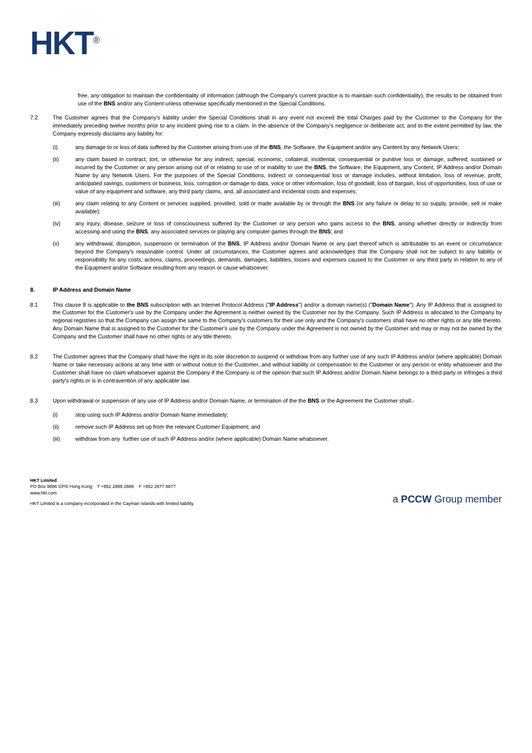HKT®
free, any obligation to maintain the confidentiality of information (although the Company's current practice is to maintain such confidentiality), the results to be obtained from use of the BNS and/or any Content unless otherwise specifically mentioned in the Special Conditions.
7.2
The Customer agrees that the Company's liability under the Special Conditions shall in any event not exceed the total Charges paid by the Customer to the Company for the immediately preceding twelve months prior to any incident giving rise to a claim. In the absence of the Company's negligence or deliberate act, and to the extent permitted by law, the Company expressly disclaims any liability for:
(i)
any damage to or loss of data suffered by the Customer arising from use of the BNS, the Software, the Equipment and/or any Content by any Network Users;
(ii)
any claim based in contract, tort, or otherwise for any indirect, special, economic, collateral, incidental, consequential or punitive loss or damage, suffered, sustained or incurred by the Customer or any person arising out of or relating to use of or inability to use the BNS, the Software, the Equipment, any Content, IP Address and/or Domain Name by any Network Users. For the purposes of the Special Conditions, indirect or consequential loss or damage includes, without limitation, loss of revenue, profit, anticipated savings, customers or business, loss, corruption or damage to data, voice or other information, loss of goodwill, loss of bargain, loss of opportunities, loss of use or value of any equipment and software, any third party claims, and, all associated and incidental costs and expenses;
(iii)
any claim relating to any Content or services supplied, provided, sold or made available by or through the BNS (or any failure or delay to so supply, provide, sell or make available);
(iv)
any injury, disease, seizure or loss of consciousness suffered by the Customer or any person who gains access to the BNS, arising whether directly or indirectly from accessing and using the BNS, any associated services or playing any computer games through the BNS; and
(v)
any withdrawal, disruption, suspension or termination of the BNS, IP Address and/or Domain Name or any part thereof which is attributable to an event or circumstance beyond the Company's reasonable control. Under all circumstances, the Customer agrees and acknowledges that the Company shall not be subject to any liability or responsibility for any costs, actions, claims, proceedings, demands, damages, liabilities, losses and expenses caused to the Customer or any third party in relation to any of the Equipment and/or Software resulting from any reason or cause whatsoever.
8.
IP Address and Domain Name
8.1
This clause 8 is applicable to the BNS subscription with an Internet Protocol Address ("IP Address") and/or a domain name(s) ("Domain Name"). Any IP Address that is assigned to the Customer for the Customer's use by the Company under the Agreement is neither owned by the Customer nor by the Company. Such IP Address is allocated to the Company by regional registries so that the Company can assign the same to the Company's customers for their use only and the Company's customers shall have no other rights or any title thereto. Any Domain Name that is assigned to the Customer for the Customer's use by the Company under the Agreement is not owned by the Customer and may or may not be owned by the Company and the Customer shall have no other rights or any title thereto.
8.2
The Customer agrees that the Company shall have the right in its sole discretion to suspend or withdraw from any further use of any such IP Address and/or (where applicable) Domain Name or take necessary actions at any time with or without notice to the Customer, and without liability or compensation to the Customer or any person or entity whatsoever and the Customer shall have no claim whatsoever against the Company if the Company is of the opinion that such IP Address and/or Domain Name belongs to a third party or infringes a third party's rights or is in contravention of any applicable law.
8.3
Upon withdrawal or suspension of any use of IP Address and/or Domain Name, or termination of the the BNS or the Agreement the Customer shall:-
(i)
stop using such IP Address and/or Domain Name immediately;
(ii)
remove such IP Address set up from the relevant Customer Equipment; and
(iii)
withdraw from any further use of such IP Address and/or (where applicable) Domain Name whatsoever.
HKT Limited
PO Box 9896 GPO Hong Kong T +852 2888 2888 F +852 2877 8877
www.hkt.com
HKT Limited is a company incorporated in the Cayman Islands with limited liability.
a PCCW Group member